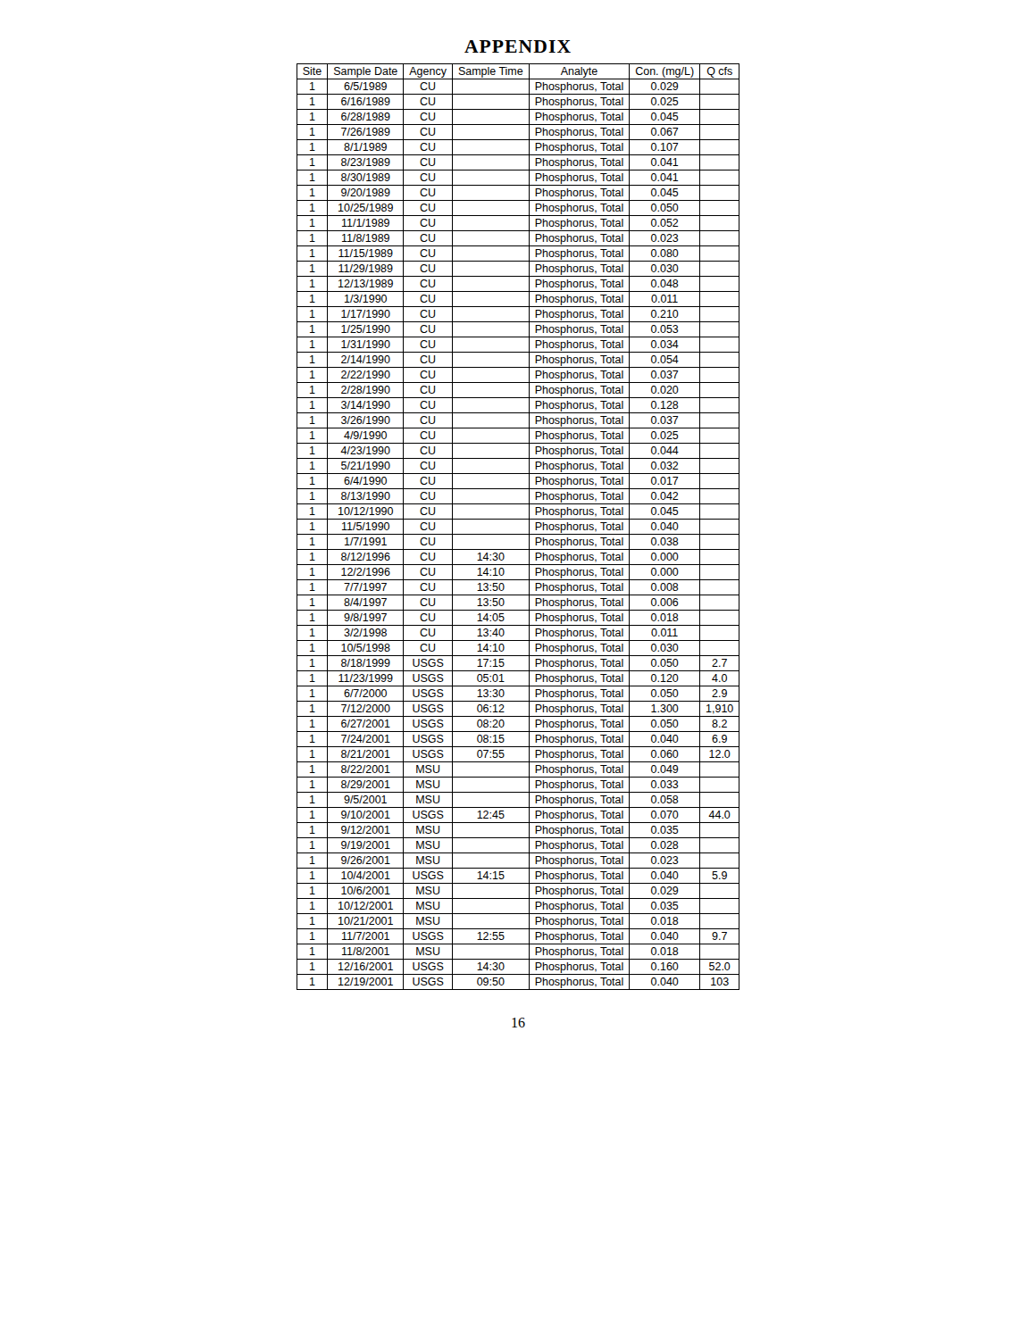APPENDIX
| Site | Sample Date | Agency | Sample Time | Analyte | Con. (mg/L) | Q cfs |
| --- | --- | --- | --- | --- | --- | --- |
| 1 | 6/5/1989 | CU | | Phosphorus, Total | 0.029 | |
| 1 | 6/16/1989 | CU | | Phosphorus, Total | 0.025 | |
| 1 | 6/28/1989 | CU | | Phosphorus, Total | 0.045 | |
| 1 | 7/26/1989 | CU | | Phosphorus, Total | 0.067 | |
| 1 | 8/1/1989 | CU | | Phosphorus, Total | 0.107 | |
| 1 | 8/23/1989 | CU | | Phosphorus, Total | 0.041 | |
| 1 | 8/30/1989 | CU | | Phosphorus, Total | 0.041 | |
| 1 | 9/20/1989 | CU | | Phosphorus, Total | 0.045 | |
| 1 | 10/25/1989 | CU | | Phosphorus, Total | 0.050 | |
| 1 | 11/1/1989 | CU | | Phosphorus, Total | 0.052 | |
| 1 | 11/8/1989 | CU | | Phosphorus, Total | 0.023 | |
| 1 | 11/15/1989 | CU | | Phosphorus, Total | 0.080 | |
| 1 | 11/29/1989 | CU | | Phosphorus, Total | 0.030 | |
| 1 | 12/13/1989 | CU | | Phosphorus, Total | 0.048 | |
| 1 | 1/3/1990 | CU | | Phosphorus, Total | 0.011 | |
| 1 | 1/17/1990 | CU | | Phosphorus, Total | 0.210 | |
| 1 | 1/25/1990 | CU | | Phosphorus, Total | 0.053 | |
| 1 | 1/31/1990 | CU | | Phosphorus, Total | 0.034 | |
| 1 | 2/14/1990 | CU | | Phosphorus, Total | 0.054 | |
| 1 | 2/22/1990 | CU | | Phosphorus, Total | 0.037 | |
| 1 | 2/28/1990 | CU | | Phosphorus, Total | 0.020 | |
| 1 | 3/14/1990 | CU | | Phosphorus, Total | 0.128 | |
| 1 | 3/26/1990 | CU | | Phosphorus, Total | 0.037 | |
| 1 | 4/9/1990 | CU | | Phosphorus, Total | 0.025 | |
| 1 | 4/23/1990 | CU | | Phosphorus, Total | 0.044 | |
| 1 | 5/21/1990 | CU | | Phosphorus, Total | 0.032 | |
| 1 | 6/4/1990 | CU | | Phosphorus, Total | 0.017 | |
| 1 | 8/13/1990 | CU | | Phosphorus, Total | 0.042 | |
| 1 | 10/12/1990 | CU | | Phosphorus, Total | 0.045 | |
| 1 | 11/5/1990 | CU | | Phosphorus, Total | 0.040 | |
| 1 | 1/7/1991 | CU | | Phosphorus, Total | 0.038 | |
| 1 | 8/12/1996 | CU | 14:30 | Phosphorus, Total | 0.000 | |
| 1 | 12/2/1996 | CU | 14:10 | Phosphorus, Total | 0.000 | |
| 1 | 7/7/1997 | CU | 13:50 | Phosphorus, Total | 0.008 | |
| 1 | 8/4/1997 | CU | 13:50 | Phosphorus, Total | 0.006 | |
| 1 | 9/8/1997 | CU | 14:05 | Phosphorus, Total | 0.018 | |
| 1 | 3/2/1998 | CU | 13:40 | Phosphorus, Total | 0.011 | |
| 1 | 10/5/1998 | CU | 14:10 | Phosphorus, Total | 0.030 | |
| 1 | 8/18/1999 | USGS | 17:15 | Phosphorus, Total | 0.050 | 2.7 |
| 1 | 11/23/1999 | USGS | 05:01 | Phosphorus, Total | 0.120 | 4.0 |
| 1 | 6/7/2000 | USGS | 13:30 | Phosphorus, Total | 0.050 | 2.9 |
| 1 | 7/12/2000 | USGS | 06:12 | Phosphorus, Total | 1.300 | 1,910 |
| 1 | 6/27/2001 | USGS | 08:20 | Phosphorus, Total | 0.050 | 8.2 |
| 1 | 7/24/2001 | USGS | 08:15 | Phosphorus, Total | 0.040 | 6.9 |
| 1 | 8/21/2001 | USGS | 07:55 | Phosphorus, Total | 0.060 | 12.0 |
| 1 | 8/22/2001 | MSU | | Phosphorus, Total | 0.049 | |
| 1 | 8/29/2001 | MSU | | Phosphorus, Total | 0.033 | |
| 1 | 9/5/2001 | MSU | | Phosphorus, Total | 0.058 | |
| 1 | 9/10/2001 | USGS | 12:45 | Phosphorus, Total | 0.070 | 44.0 |
| 1 | 9/12/2001 | MSU | | Phosphorus, Total | 0.035 | |
| 1 | 9/19/2001 | MSU | | Phosphorus, Total | 0.028 | |
| 1 | 9/26/2001 | MSU | | Phosphorus, Total | 0.023 | |
| 1 | 10/4/2001 | USGS | 14:15 | Phosphorus, Total | 0.040 | 5.9 |
| 1 | 10/6/2001 | MSU | | Phosphorus, Total | 0.029 | |
| 1 | 10/12/2001 | MSU | | Phosphorus, Total | 0.035 | |
| 1 | 10/21/2001 | MSU | | Phosphorus, Total | 0.018 | |
| 1 | 11/7/2001 | USGS | 12:55 | Phosphorus, Total | 0.040 | 9.7 |
| 1 | 11/8/2001 | MSU | | Phosphorus, Total | 0.018 | |
| 1 | 12/16/2001 | USGS | 14:30 | Phosphorus, Total | 0.160 | 52.0 |
| 1 | 12/19/2001 | USGS | 09:50 | Phosphorus, Total | 0.040 | 103 |
16